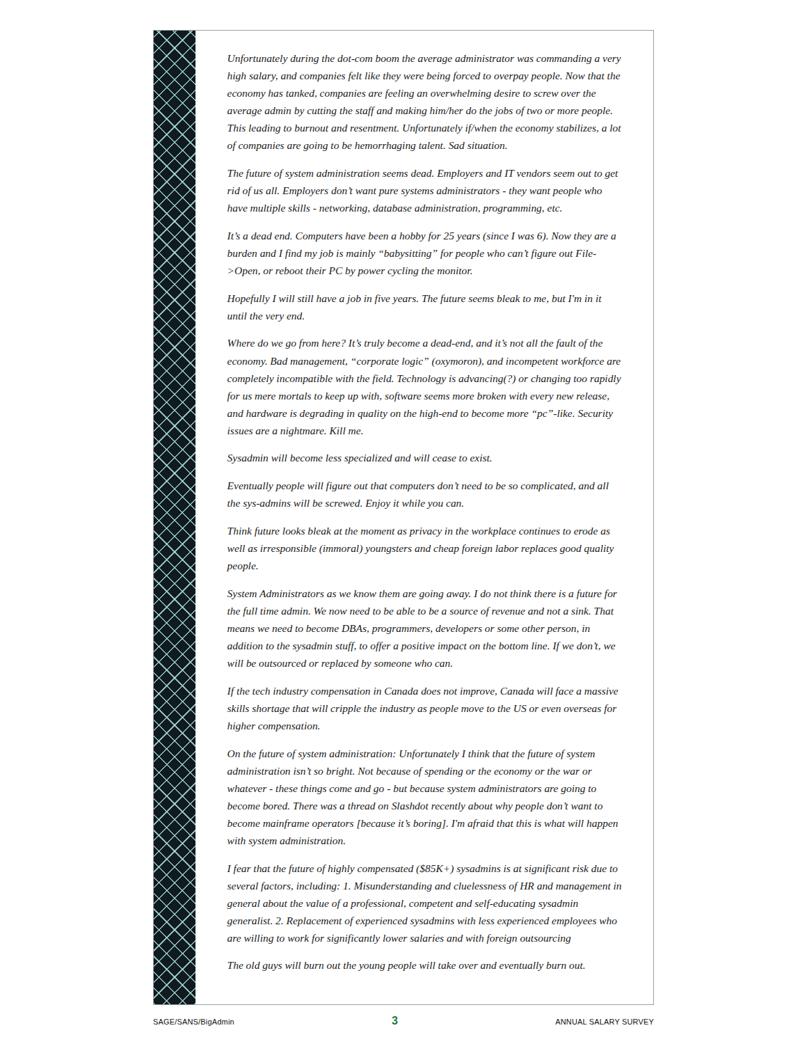Unfortunately during the dot-com boom the average administrator was commanding a very high salary, and companies felt like they were being forced to overpay people. Now that the economy has tanked, companies are feeling an overwhelming desire to screw over the average admin by cutting the staff and making him/her do the jobs of two or more people. This leading to burnout and resentment. Unfortunately if/when the economy stabilizes, a lot of companies are going to be hemorrhaging talent. Sad situation.
The future of system administration seems dead. Employers and IT vendors seem out to get rid of us all. Employers don’t want pure systems administrators - they want people who have multiple skills - networking, database administration, programming, etc.
It’s a dead end. Computers have been a hobby for 25 years (since I was 6). Now they are a burden and I find my job is mainly “babysitting” for people who can’t figure out File->Open, or reboot their PC by power cycling the monitor.
Hopefully I will still have a job in five years. The future seems bleak to me, but I'm in it until the very end.
Where do we go from here? It’s truly become a dead-end, and it’s not all the fault of the economy. Bad management, “corporate logic” (oxymoron), and incompetent workforce are completely incompatible with the field. Technology is advancing(?) or changing too rapidly for us mere mortals to keep up with, software seems more broken with every new release, and hardware is degrading in quality on the high-end to become more “pc”-like. Security issues are a nightmare. Kill me.
Sysadmin will become less specialized and will cease to exist.
Eventually people will figure out that computers don’t need to be so complicated, and all the sys-admins will be screwed. Enjoy it while you can.
Think future looks bleak at the moment as privacy in the workplace continues to erode as well as irresponsible (immoral) youngsters and cheap foreign labor replaces good quality people.
System Administrators as we know them are going away. I do not think there is a future for the full time admin. We now need to be able to be a source of revenue and not a sink. That means we need to become DBAs, programmers, developers or some other person, in addition to the sysadmin stuff, to offer a positive impact on the bottom line. If we don’t, we will be outsourced or replaced by someone who can.
If the tech industry compensation in Canada does not improve, Canada will face a massive skills shortage that will cripple the industry as people move to the US or even overseas for higher compensation.
On the future of system administration: Unfortunately I think that the future of system administration isn’t so bright. Not because of spending or the economy or the war or whatever - these things come and go - but because system administrators are going to become bored. There was a thread on Slashdot recently about why people don’t want to become mainframe operators [because it’s boring]. I'm afraid that this is what will happen with system administration.
I fear that the future of highly compensated ($85K+) sysadmins is at significant risk due to several factors, including: 1. Misunderstanding and cluelessness of HR and management in general about the value of a professional, competent and self-educating sysadmin generalist. 2. Replacement of experienced sysadmins with less experienced employees who are willing to work for significantly lower salaries and with foreign outsourcing
The old guys will burn out the young people will take over and eventually burn out.
SAGE/SANS/BigAdmin
3
ANNUAL SALARY SURVEY